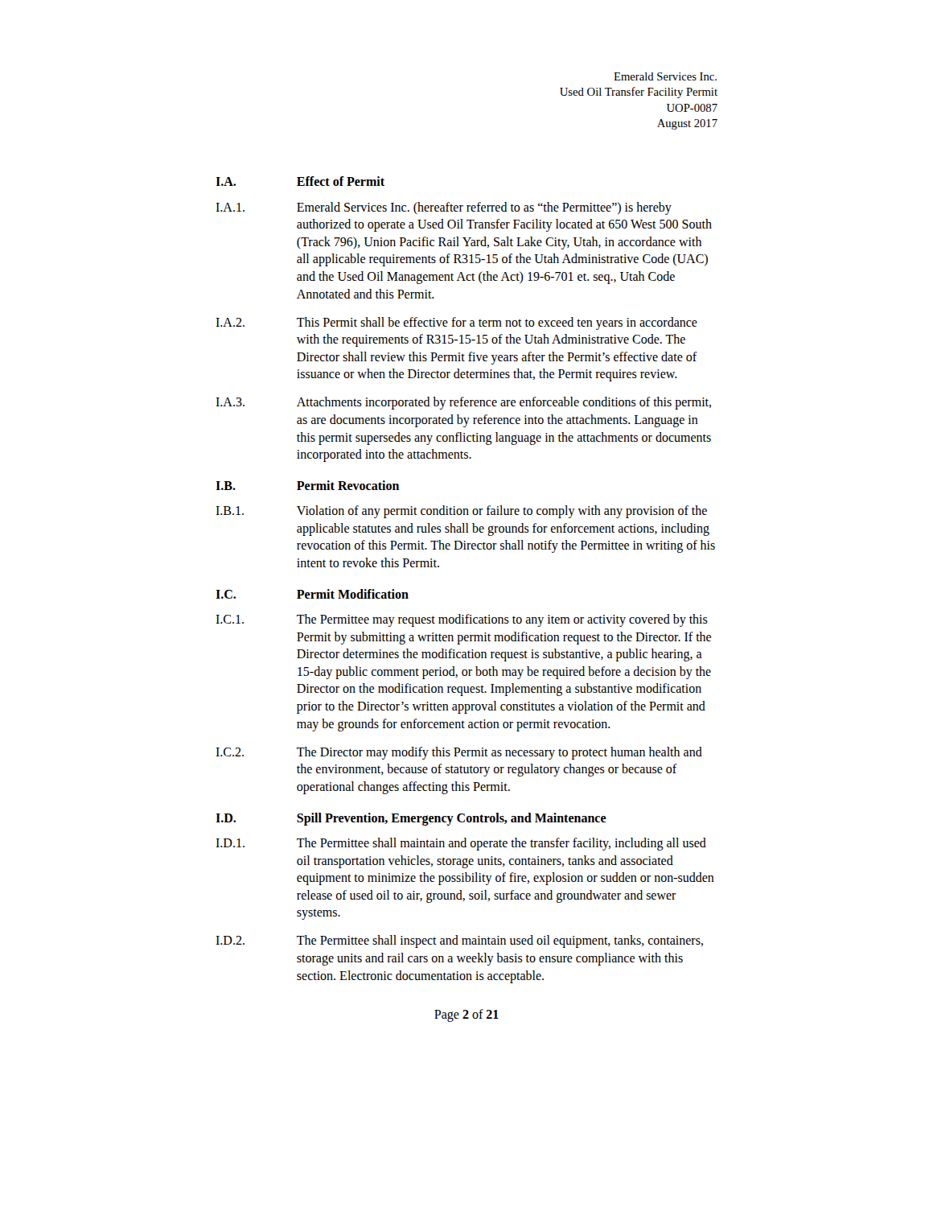Emerald Services Inc.
Used Oil Transfer Facility Permit
UOP-0087
August 2017
I.A. Effect of Permit
I.A.1. Emerald Services Inc. (hereafter referred to as “the Permittee”) is hereby authorized to operate a Used Oil Transfer Facility located at 650 West 500 South (Track 796), Union Pacific Rail Yard, Salt Lake City, Utah, in accordance with all applicable requirements of R315-15 of the Utah Administrative Code (UAC) and the Used Oil Management Act (the Act) 19-6-701 et. seq., Utah Code Annotated and this Permit.
I.A.2. This Permit shall be effective for a term not to exceed ten years in accordance with the requirements of R315-15-15 of the Utah Administrative Code. The Director shall review this Permit five years after the Permit’s effective date of issuance or when the Director determines that, the Permit requires review.
I.A.3. Attachments incorporated by reference are enforceable conditions of this permit, as are documents incorporated by reference into the attachments. Language in this permit supersedes any conflicting language in the attachments or documents incorporated into the attachments.
I.B. Permit Revocation
I.B.1. Violation of any permit condition or failure to comply with any provision of the applicable statutes and rules shall be grounds for enforcement actions, including revocation of this Permit. The Director shall notify the Permittee in writing of his intent to revoke this Permit.
I.C. Permit Modification
I.C.1. The Permittee may request modifications to any item or activity covered by this Permit by submitting a written permit modification request to the Director. If the Director determines the modification request is substantive, a public hearing, a 15-day public comment period, or both may be required before a decision by the Director on the modification request. Implementing a substantive modification prior to the Director’s written approval constitutes a violation of the Permit and may be grounds for enforcement action or permit revocation.
I.C.2. The Director may modify this Permit as necessary to protect human health and the environment, because of statutory or regulatory changes or because of operational changes affecting this Permit.
I.D. Spill Prevention, Emergency Controls, and Maintenance
I.D.1. The Permittee shall maintain and operate the transfer facility, including all used oil transportation vehicles, storage units, containers, tanks and associated equipment to minimize the possibility of fire, explosion or sudden or non-sudden release of used oil to air, ground, soil, surface and groundwater and sewer systems.
I.D.2. The Permittee shall inspect and maintain used oil equipment, tanks, containers, storage units and rail cars on a weekly basis to ensure compliance with this section. Electronic documentation is acceptable.
Page 2 of 21